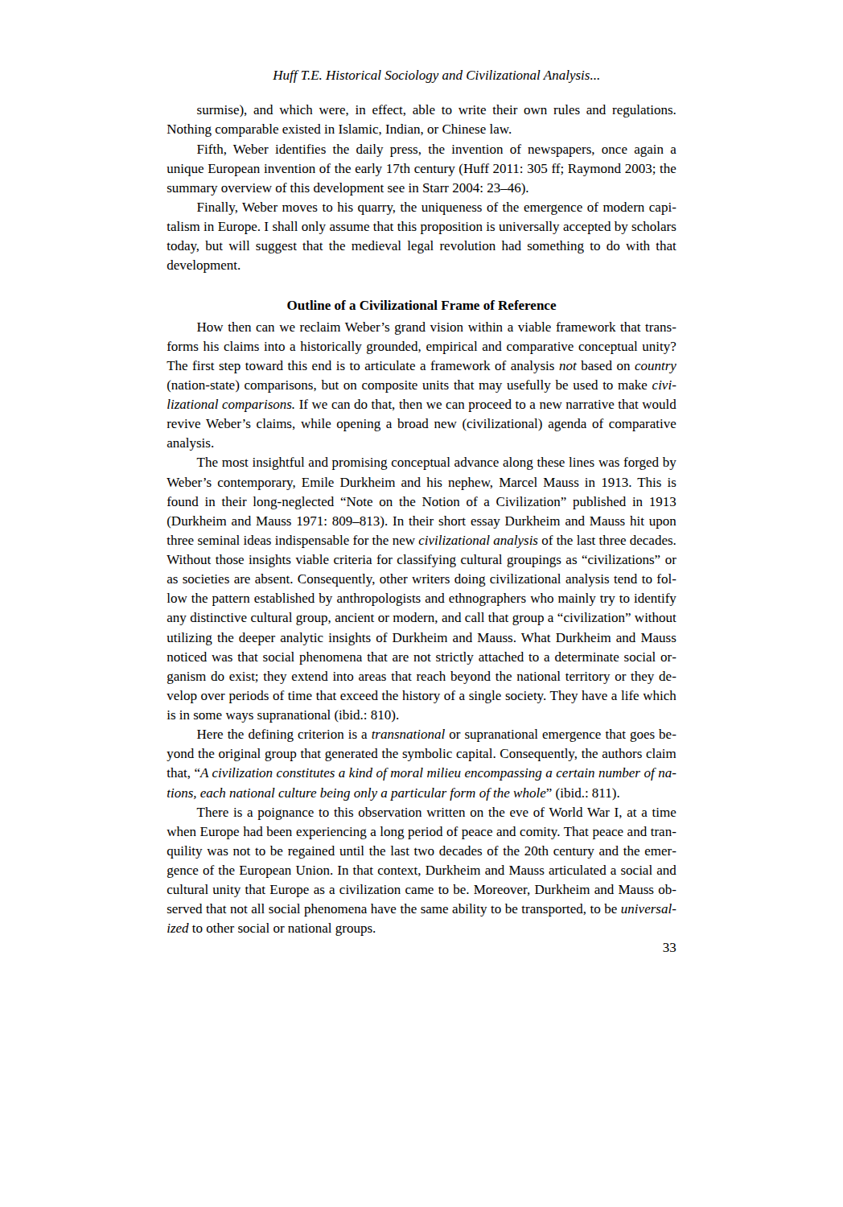Huff T.E. Historical Sociology and Civilizational Analysis...
surmise), and which were, in effect, able to write their own rules and regulations. Nothing comparable existed in Islamic, Indian, or Chinese law.
Fifth, Weber identifies the daily press, the invention of newspapers, once again a unique European invention of the early 17th century (Huff 2011: 305 ff; Raymond 2003; the summary overview of this development see in Starr 2004: 23–46).
Finally, Weber moves to his quarry, the uniqueness of the emergence of modern capitalism in Europe. I shall only assume that this proposition is universally accepted by scholars today, but will suggest that the medieval legal revolution had something to do with that development.
Outline of a Civilizational Frame of Reference
How then can we reclaim Weber’s grand vision within a viable framework that transforms his claims into a historically grounded, empirical and comparative conceptual unity? The first step toward this end is to articulate a framework of analysis not based on country (nation-state) comparisons, but on composite units that may usefully be used to make civilizational comparisons. If we can do that, then we can proceed to a new narrative that would revive Weber’s claims, while opening a broad new (civilizational) agenda of comparative analysis.
The most insightful and promising conceptual advance along these lines was forged by Weber’s contemporary, Emile Durkheim and his nephew, Marcel Mauss in 1913. This is found in their long-neglected “Note on the Notion of a Civilization” published in 1913 (Durkheim and Mauss 1971: 809–813). In their short essay Durkheim and Mauss hit upon three seminal ideas indispensable for the new civilizational analysis of the last three decades. Without those insights viable criteria for classifying cultural groupings as “civilizations” or as societies are absent. Consequently, other writers doing civilizational analysis tend to follow the pattern established by anthropologists and ethnographers who mainly try to identify any distinctive cultural group, ancient or modern, and call that group a “civilization” without utilizing the deeper analytic insights of Durkheim and Mauss. What Durkheim and Mauss noticed was that social phenomena that are not strictly attached to a determinate social organism do exist; they extend into areas that reach beyond the national territory or they develop over periods of time that exceed the history of a single society. They have a life which is in some ways supranational (ibid.: 810).
Here the defining criterion is a transnational or supranational emergence that goes beyond the original group that generated the symbolic capital. Consequently, the authors claim that, “A civilization constitutes a kind of moral milieu encompassing a certain number of nations, each national culture being only a particular form of the whole” (ibid.: 811).
There is a poignance to this observation written on the eve of World War I, at a time when Europe had been experiencing a long period of peace and comity. That peace and tranquility was not to be regained until the last two decades of the 20th century and the emergence of the European Union. In that context, Durkheim and Mauss articulated a social and cultural unity that Europe as a civilization came to be. Moreover, Durkheim and Mauss observed that not all social phenomena have the same ability to be transported, to be universalized to other social or national groups.
33